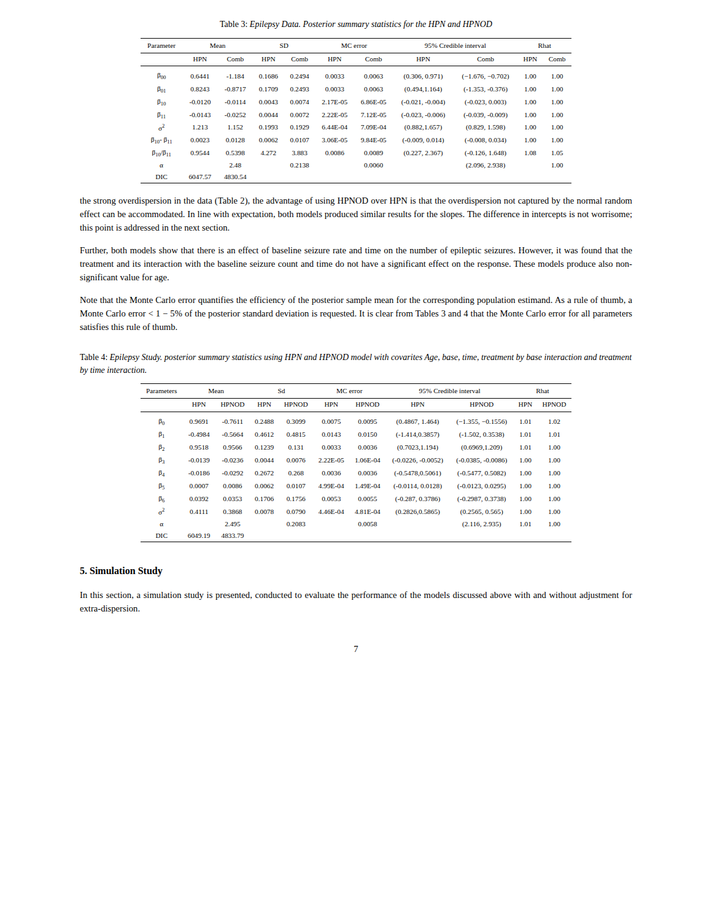Table 3: Epilepsy Data. Posterior summary statistics for the HPN and HPNOD
| Parameter | Mean | SD | MC error | 95% Credible interval | Rhat |
| --- | --- | --- | --- | --- | --- |
| | HPN | Comb | HPN | Comb | HPN | Comb | HPN | Comb | HPN | Comb |
| β 00 | 0.6441 | -1.184 | 0.1686 | 0.2494 | 0.0033 | 0.0063 | (0.306, 0.971) | (−1.676, −0.702) | 1.00 | 1.00 |
| β 01 | 0.8243 | -0.8717 | 0.1709 | 0.2493 | 0.0033 | 0.0063 | (0.494,1.164) | (-1.353, -0.376) | 1.00 | 1.00 |
| β 10 | -0.0120 | -0.0114 | 0.0043 | 0.0074 | 2.17E-05 | 6.86E-05 | (-0.021, -0.004) | (-0.023, 0.003) | 1.00 | 1.00 |
| β 11 | -0.0143 | -0.0252 | 0.0044 | 0.0072 | 2.22E-05 | 7.12E-05 | (-0.023, -0.006) | (-0.039, -0.009) | 1.00 | 1.00 |
| σ 2 | 1.213 | 1.152 | 0.1993 | 0.1929 | 6.44E-04 | 7.09E-04 | (0.882,1.657) | (0.829, 1.598) | 1.00 | 1.00 |
| β 10 - β 11 | 0.0023 | 0.0128 | 0.0062 | 0.0107 | 3.06E-05 | 9.84E-05 | (-0.009, 0.014) | (-0.008, 0.034) | 1.00 | 1.00 |
| β 10 /β 11 | 0.9544 | 0.5398 | 4.272 | 3.883 | 0.0086 | 0.0089 | (0.227, 2.367) | (-0.126, 1.648) | 1.08 | 1.05 |
| α | | 2.48 | | 0.2138 | | 0.0060 | | (2.096, 2.938) | | 1.00 |
| DIC | 6047.57 | 4830.54 | | | | | | | | |
the strong overdispersion in the data (Table 2), the advantage of using HPNOD over HPN is that the overdispersion not captured by the normal random effect can be accommodated. In line with expectation, both models produced similar results for the slopes. The difference in intercepts is not worrisome; this point is addressed in the next section.
Further, both models show that there is an effect of baseline seizure rate and time on the number of epileptic seizures. However, it was found that the treatment and its interaction with the baseline seizure count and time do not have a significant effect on the response. These models produce also non-significant value for age.
Note that the Monte Carlo error quantifies the efficiency of the posterior sample mean for the corresponding population estimand. As a rule of thumb, a Monte Carlo error < 1 − 5% of the posterior standard deviation is requested. It is clear from Tables 3 and 4 that the Monte Carlo error for all parameters satisfies this rule of thumb.
Table 4: Epilepsy Study. posterior summary statistics using HPN and HPNOD model with covarites Age, base, time, treatment by base interaction and treatment by time interaction.
| Parameters | Mean | Sd | MC error | 95% Credible interval | Rhat |
| --- | --- | --- | --- | --- | --- |
| | HPN | HPNOD | HPN | HPNOD | HPN | HPNOD | HPN | HPNOD | HPN | HPNOD |
| β 0 | 0.9691 | -0.7611 | 0.2488 | 0.3099 | 0.0075 | 0.0095 | (0.4867, 1.464) | (−1.355, −0.1556) | 1.01 | 1.02 |
| β 1 | -0.4984 | -0.5664 | 0.4612 | 0.4815 | 0.0143 | 0.0150 | (-1.414,0.3857) | (-1.502, 0.3538) | 1.01 | 1.01 |
| β 2 | 0.9518 | 0.9566 | 0.1239 | 0.131 | 0.0033 | 0.0036 | (0.7023,1.194) | (0.6969,1.209) | 1.01 | 1.00 |
| β 3 | -0.0139 | -0.0236 | 0.0044 | 0.0076 | 2.22E-05 | 1.06E-04 | (-0.0226, -0.0052) | (-0.0385, -0.0086) | 1.00 | 1.00 |
| β 4 | -0.0186 | -0.0292 | 0.2672 | 0.268 | 0.0036 | 0.0036 | (-0.5478,0.5061) | (-0.5477, 0.5082) | 1.00 | 1.00 |
| β 5 | 0.0007 | 0.0086 | 0.0062 | 0.0107 | 4.99E-04 | 1.49E-04 | (-0.0114, 0.0128) | (-0.0123, 0.0295) | 1.00 | 1.00 |
| β 6 | 0.0392 | 0.0353 | 0.1706 | 0.1756 | 0.0053 | 0.0055 | (-0.287, 0.3786) | (-0.2987, 0.3738) | 1.00 | 1.00 |
| σ 2 | 0.4111 | 0.3868 | 0.0078 | 0.0790 | 4.46E-04 | 4.81E-04 | (0.2826,0.5865) | (0.2565, 0.565) | 1.00 | 1.00 |
| α | | 2.495 | | 0.2083 | | 0.0058 | | (2.116, 2.935) | 1.01 | 1.00 |
| DIC | 6049.19 | 4833.79 | | | | | | | | |
5. Simulation Study
In this section, a simulation study is presented, conducted to evaluate the performance of the models discussed above with and without adjustment for extra-dispersion.
7